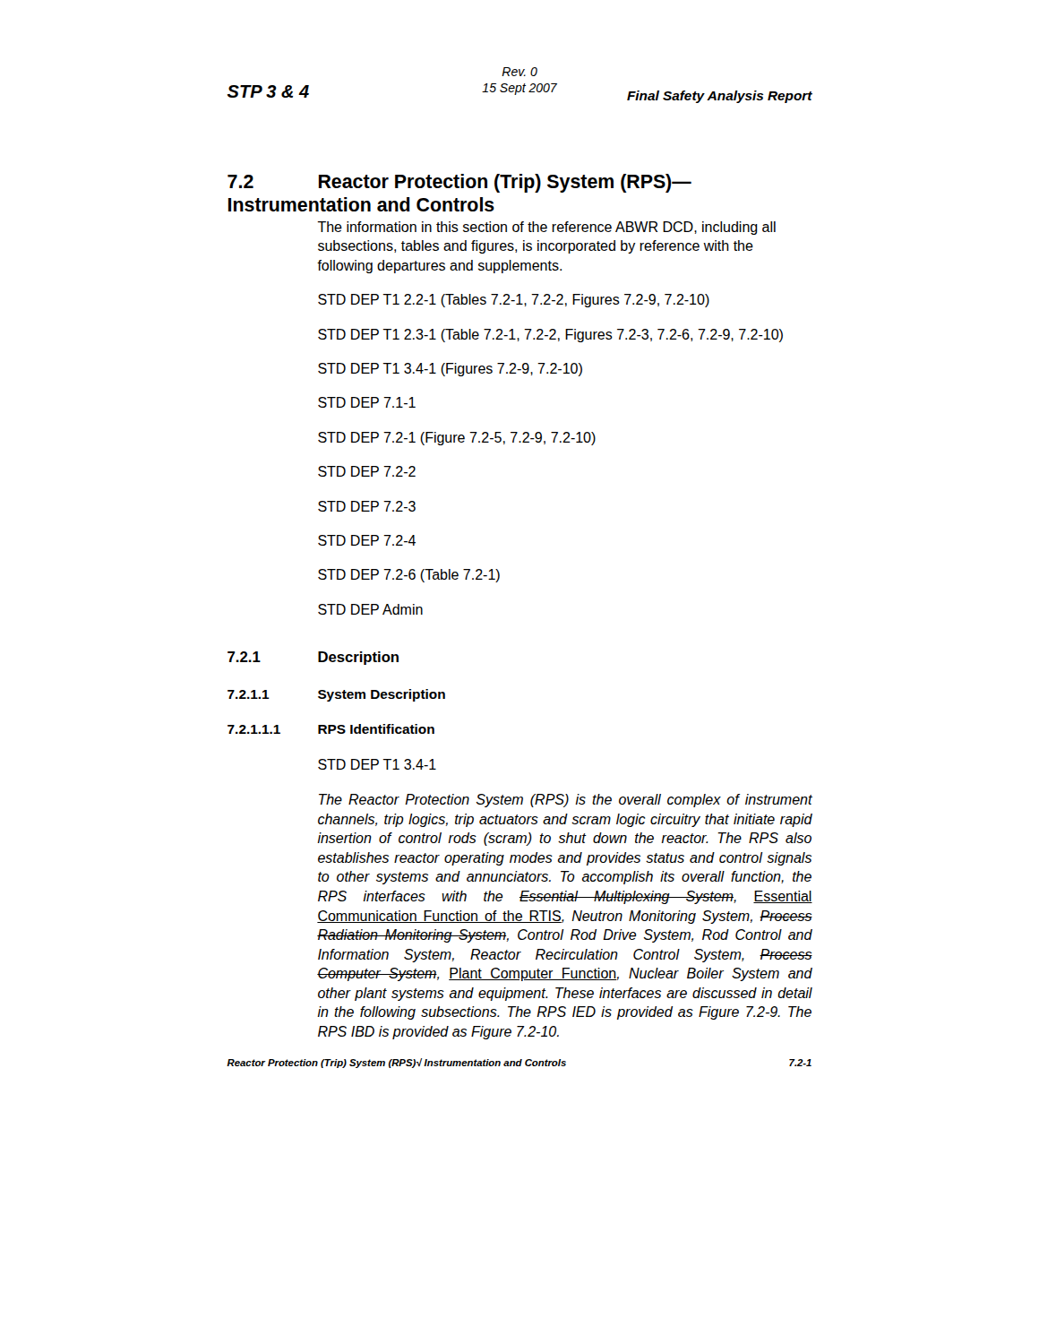Rev. 0
15 Sept 2007
STP 3 & 4
Final Safety Analysis Report
7.2 Reactor Protection (Trip) System (RPS)—Instrumentation and Controls
The information in this section of the reference ABWR DCD, including all subsections, tables and figures, is incorporated by reference with the following departures and supplements.
STD DEP T1 2.2-1 (Tables 7.2-1, 7.2-2, Figures 7.2-9, 7.2-10)
STD DEP T1 2.3-1 (Table 7.2-1, 7.2-2, Figures 7.2-3, 7.2-6, 7.2-9, 7.2-10)
STD DEP T1 3.4-1 (Figures 7.2-9, 7.2-10)
STD DEP 7.1-1
STD DEP 7.2-1 (Figure 7.2-5, 7.2-9, 7.2-10)
STD DEP 7.2-2
STD DEP 7.2-3
STD DEP 7.2-4
STD DEP 7.2-6 (Table 7.2-1)
STD DEP Admin
7.2.1 Description
7.2.1.1 System Description
7.2.1.1.1 RPS Identification
STD DEP T1 3.4-1
The Reactor Protection System (RPS) is the overall complex of instrument channels, trip logics, trip actuators and scram logic circuitry that initiate rapid insertion of control rods (scram) to shut down the reactor. The RPS also establishes reactor operating modes and provides status and control signals to other systems and annunciators. To accomplish its overall function, the RPS interfaces with the Essential Multiplexing System, Essential Communication Function of the RTIS, Neutron Monitoring System, Process Radiation Monitoring System, Control Rod Drive System, Rod Control and Information System, Reactor Recirculation Control System, Process Computer System, Plant Computer Function, Nuclear Boiler System and other plant systems and equipment. These interfaces are discussed in detail in the following subsections. The RPS IED is provided as Figure 7.2-9. The RPS IBD is provided as Figure 7.2-10.
Reactor Protection (Trip) System (RPS)√ Instrumentation and Controls 7.2-1